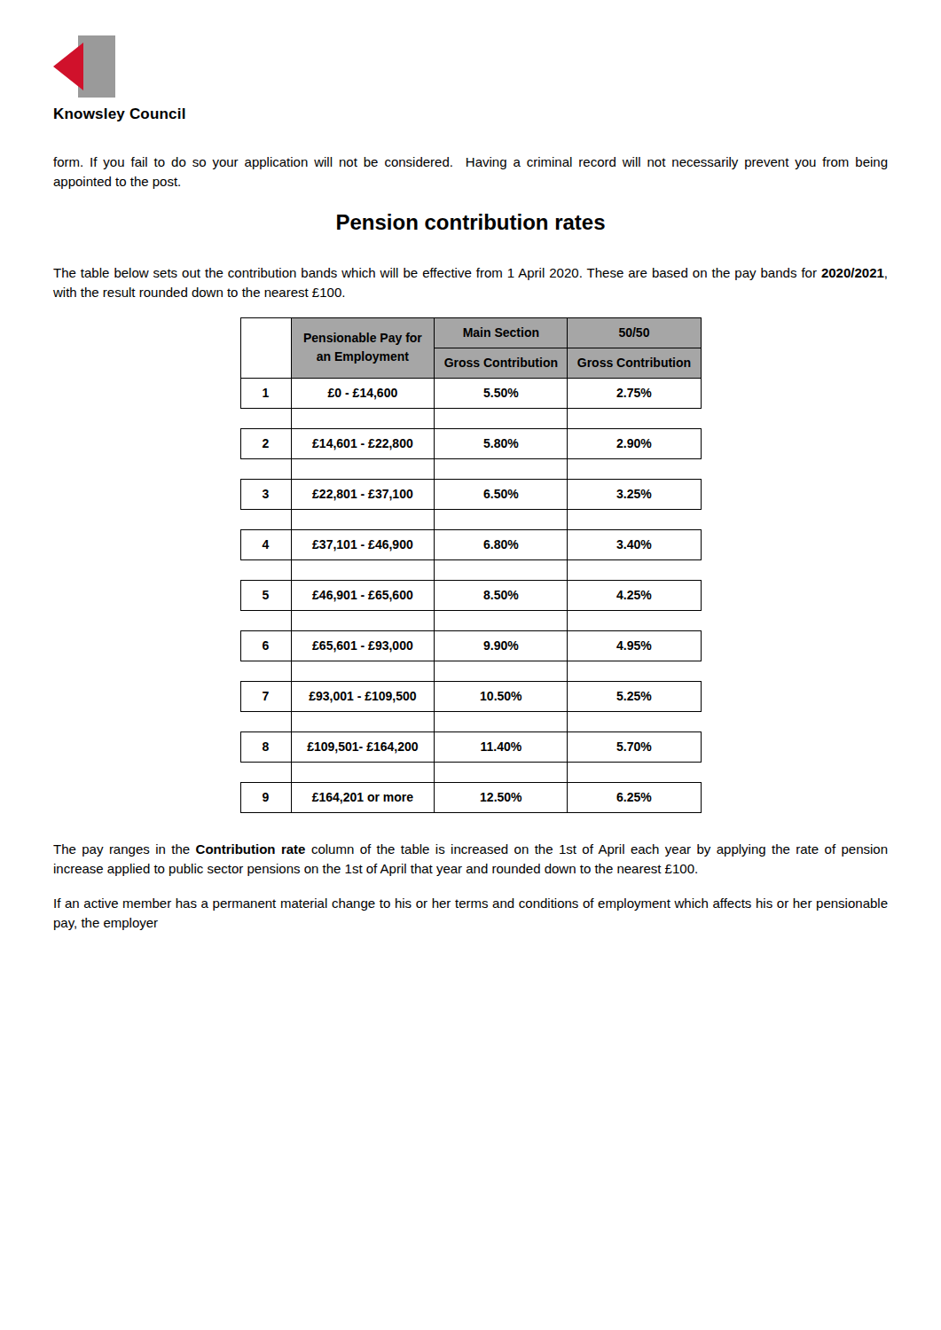Knowsley Council
form. If you fail to do so your application will not be considered. Having a criminal record will not necessarily prevent you from being appointed to the post.
Pension contribution rates
The table below sets out the contribution bands which will be effective from 1 April 2020. These are based on the pay bands for 2020/2021, with the result rounded down to the nearest £100.
| | Pensionable Pay for an Employment | Main Section | 50/50 |
| --- | --- | --- | --- |
| Gross Contribution | Gross Contribution |
| 1 | £0 - £14,600 | 5.50% | 2.75% |
| 2 | £14,601 - £22,800 | 5.80% | 2.90% |
| 3 | £22,801 - £37,100 | 6.50% | 3.25% |
| 4 | £37,101 - £46,900 | 6.80% | 3.40% |
| 5 | £46,901 - £65,600 | 8.50% | 4.25% |
| 6 | £65,601 - £93,000 | 9.90% | 4.95% |
| 7 | £93,001 - £109,500 | 10.50% | 5.25% |
| 8 | £109,501- £164,200 | 11.40% | 5.70% |
| 9 | £164,201 or more | 12.50% | 6.25% |
The pay ranges in the Contribution rate column of the table is increased on the 1st of April each year by applying the rate of pension increase applied to public sector pensions on the 1st of April that year and rounded down to the nearest £100.
If an active member has a permanent material change to his or her terms and conditions of employment which affects his or her pensionable pay, the employer